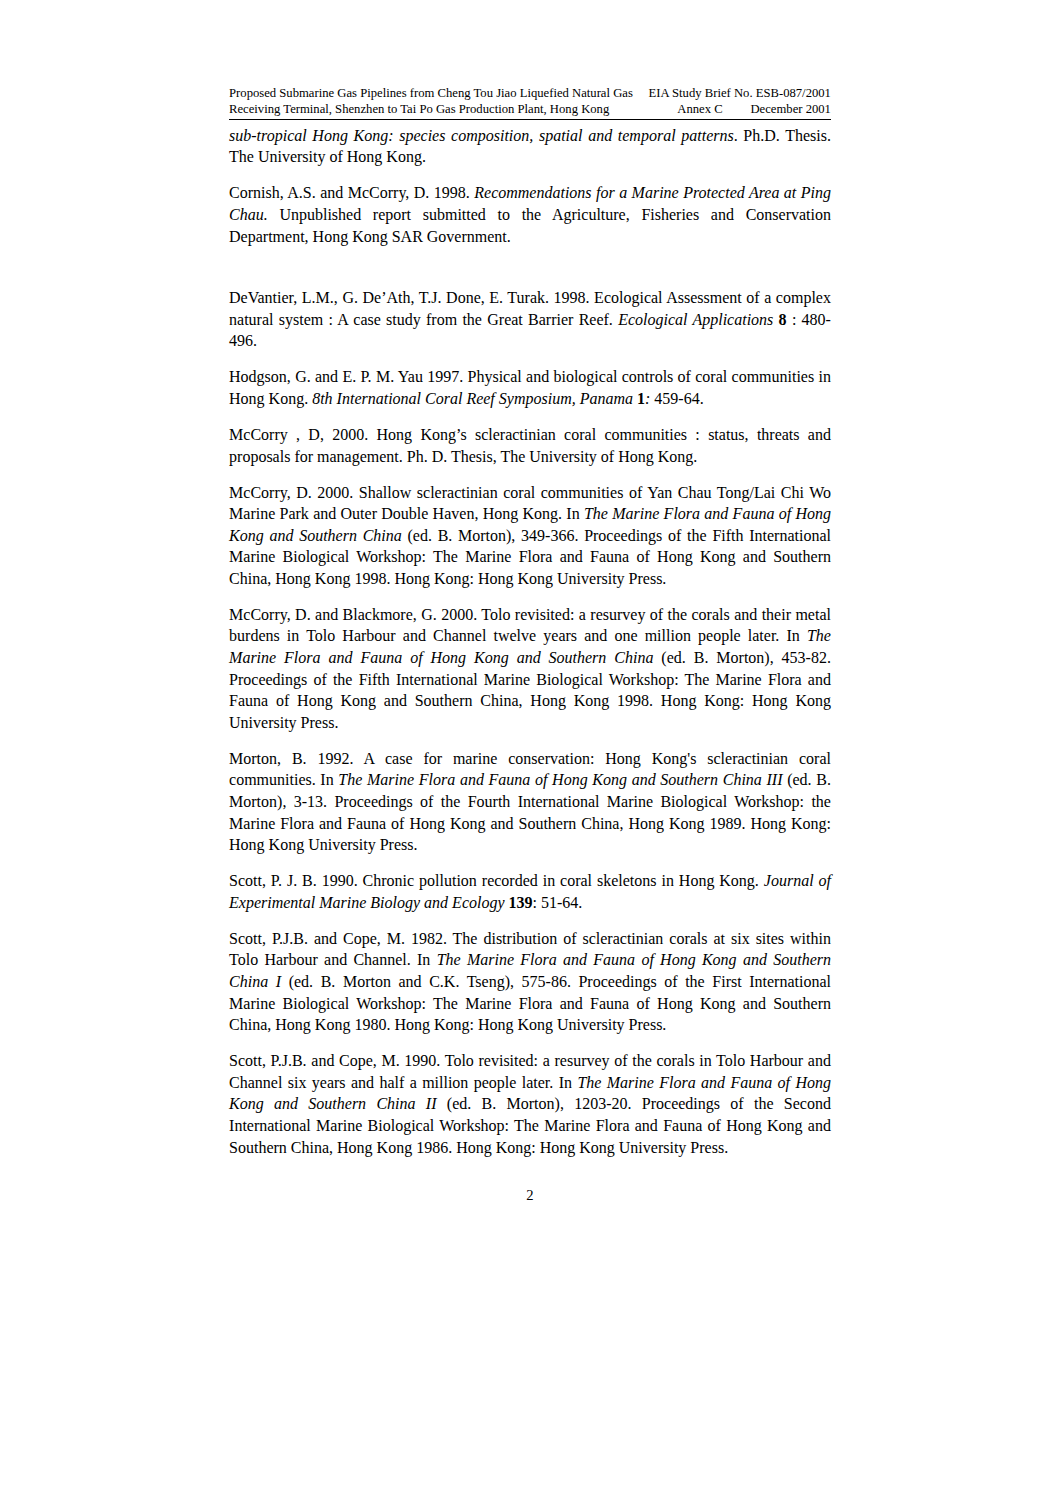Proposed Submarine Gas Pipelines from Cheng Tou Jiao Liquefied Natural Gas
EIA Study Brief No. ESB-087/2001
Receiving Terminal, Shenzhen to Tai Po Gas Production Plant, Hong Kong
Annex C December 2001
sub-tropical Hong Kong: species composition, spatial and temporal patterns. Ph.D. Thesis. The University of Hong Kong.
Cornish, A.S. and McCorry, D. 1998. Recommendations for a Marine Protected Area at Ping Chau. Unpublished report submitted to the Agriculture, Fisheries and Conservation Department, Hong Kong SAR Government.
DeVantier, L.M., G. De’Ath, T.J. Done, E. Turak. 1998. Ecological Assessment of a complex natural system : A case study from the Great Barrier Reef. Ecological Applications 8 : 480-496.
Hodgson, G. and E. P. M. Yau 1997. Physical and biological controls of coral communities in Hong Kong. 8th International Coral Reef Symposium, Panama 1: 459-64.
McCorry , D, 2000. Hong Kong’s scleractinian coral communities : status, threats and proposals for management. Ph. D. Thesis, The University of Hong Kong.
McCorry, D. 2000. Shallow scleractinian coral communities of Yan Chau Tong/Lai Chi Wo Marine Park and Outer Double Haven, Hong Kong. In The Marine Flora and Fauna of Hong Kong and Southern China (ed. B. Morton), 349-366. Proceedings of the Fifth International Marine Biological Workshop: The Marine Flora and Fauna of Hong Kong and Southern China, Hong Kong 1998. Hong Kong: Hong Kong University Press.
McCorry, D. and Blackmore, G. 2000. Tolo revisited: a resurvey of the corals and their metal burdens in Tolo Harbour and Channel twelve years and one million people later. In The Marine Flora and Fauna of Hong Kong and Southern China (ed. B. Morton), 453-82. Proceedings of the Fifth International Marine Biological Workshop: The Marine Flora and Fauna of Hong Kong and Southern China, Hong Kong 1998. Hong Kong: Hong Kong University Press.
Morton, B. 1992. A case for marine conservation: Hong Kong's scleractinian coral communities. In The Marine Flora and Fauna of Hong Kong and Southern China III (ed. B. Morton), 3-13. Proceedings of the Fourth International Marine Biological Workshop: the Marine Flora and Fauna of Hong Kong and Southern China, Hong Kong 1989. Hong Kong: Hong Kong University Press.
Scott, P. J. B. 1990. Chronic pollution recorded in coral skeletons in Hong Kong. Journal of Experimental Marine Biology and Ecology 139: 51-64.
Scott, P.J.B. and Cope, M. 1982. The distribution of scleractinian corals at six sites within Tolo Harbour and Channel. In The Marine Flora and Fauna of Hong Kong and Southern China I (ed. B. Morton and C.K. Tseng), 575-86. Proceedings of the First International Marine Biological Workshop: The Marine Flora and Fauna of Hong Kong and Southern China, Hong Kong 1980. Hong Kong: Hong Kong University Press.
Scott, P.J.B. and Cope, M. 1990. Tolo revisited: a resurvey of the corals in Tolo Harbour and Channel six years and half a million people later. In The Marine Flora and Fauna of Hong Kong and Southern China II (ed. B. Morton), 1203-20. Proceedings of the Second International Marine Biological Workshop: The Marine Flora and Fauna of Hong Kong and Southern China, Hong Kong 1986. Hong Kong: Hong Kong University Press.
2